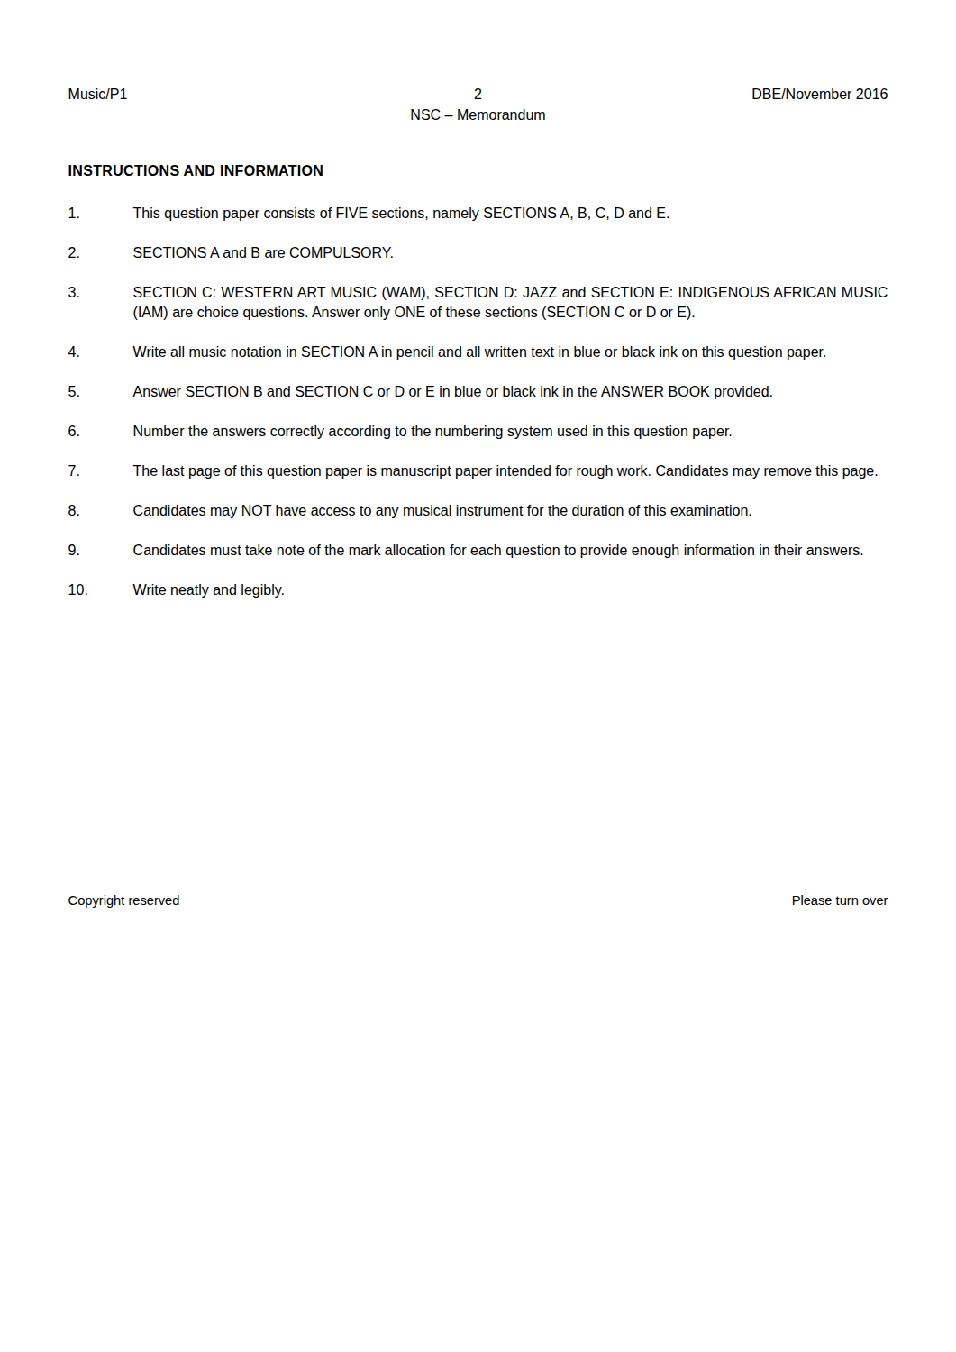Music/P1
2
NSC – Memorandum
DBE/November 2016
INSTRUCTIONS AND INFORMATION
This question paper consists of FIVE sections, namely SECTIONS A, B, C, D and E.
SECTIONS A and B are COMPULSORY.
SECTION C: WESTERN ART MUSIC (WAM), SECTION D: JAZZ and SECTION E: INDIGENOUS AFRICAN MUSIC (IAM) are choice questions. Answer only ONE of these sections (SECTION C or D or E).
Write all music notation in SECTION A in pencil and all written text in blue or black ink on this question paper.
Answer SECTION B and SECTION C or D or E in blue or black ink in the ANSWER BOOK provided.
Number the answers correctly according to the numbering system used in this question paper.
The last page of this question paper is manuscript paper intended for rough work. Candidates may remove this page.
Candidates may NOT have access to any musical instrument for the duration of this examination.
Candidates must take note of the mark allocation for each question to provide enough information in their answers.
Write neatly and legibly.
Copyright reserved
Please turn over